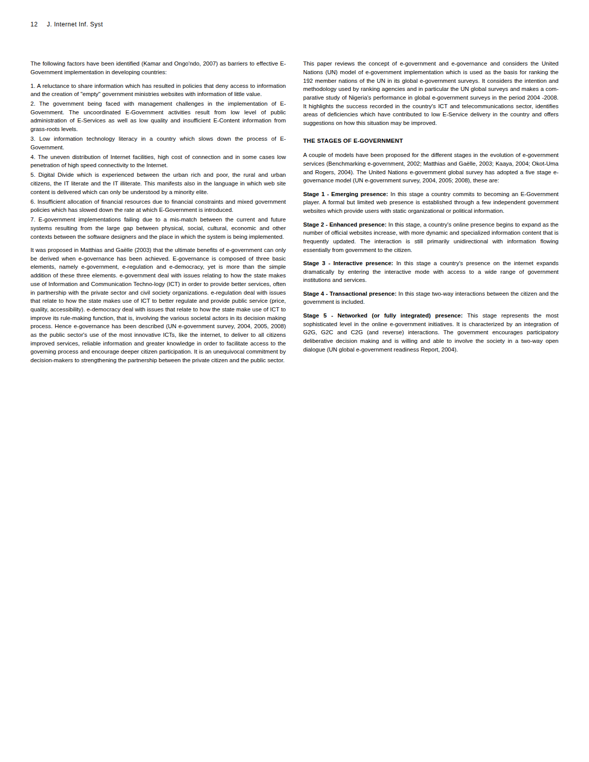12 J. Internet Inf. Syst
The following factors have been identified (Kamar and Ongo'ndo, 2007) as barriers to effective E-Government implementation in developing countries:
1. A reluctance to share information which has resulted in policies that deny access to information and the creation of "empty" government ministries websites with information of little value.
2. The government being faced with management challenges in the implementation of E-Government. The uncoordinated E-Government activities result from low level of public administration of E-Services as well as low quality and insufficient E-Content information from grass-roots levels.
3. Low information technology literacy in a country which slows down the process of E-Government.
4. The uneven distribution of Internet facilities, high cost of connection and in some cases low penetration of high speed connectivity to the Internet.
5. Digital Divide which is experienced between the urban rich and poor, the rural and urban citizens, the IT literate and the IT illiterate. This manifests also in the language in which web site content is delivered which can only be understood by a minority elite.
6. Insufficient allocation of financial resources due to financial constraints and mixed government policies which has slowed down the rate at which E-Government is introduced.
7. E-government implementations failing due to a mis-match between the current and future systems resulting from the large gap between physical, social, cultural, economic and other contexts between the software designers and the place in which the system is being implemented.
It was proposed in Matthias and Gaëlle (2003) that the ultimate benefits of e-government can only be derived when e-governance has been achieved. E-governance is composed of three basic elements, namely e-government, e-regulation and e-democracy, yet is more than the simple addition of these three elements. e-government deal with issues relating to how the state makes use of Information and Communication Techno-logy (ICT) in order to provide better services, often in partnership with the private sector and civil society organizations. e-regulation deal with issues that relate to how the state makes use of ICT to better regulate and provide public service (price, quality, accessibility). e-democracy deal with issues that relate to how the state make use of ICT to improve its rule-making function, that is, involving the various societal actors in its decision making process. Hence e-governance has been described (UN e-government survey, 2004, 2005, 2008) as the public sector's use of the most innovative ICTs, like the internet, to deliver to all citizens improved services, reliable information and greater knowledge in order to facilitate access to the governing process and encourage deeper citizen participation. It is an unequivocal commitment by decision-makers to strengthening the partnership between the private citizen and the public sector.
This paper reviews the concept of e-government and e-governance and considers the United Nations (UN) model of e-government implementation which is used as the basis for ranking the 192 member nations of the UN in its global e-government surveys. It considers the intention and methodology used by ranking agencies and in particular the UN global surveys and makes a com-parative study of Nigeria's performance in global e-government surveys in the period 2004 -2008. It highlights the success recorded in the country's ICT and telecommunications sector, identifies areas of deficiencies which have contributed to low E-Service delivery in the country and offers suggestions on how this situation may be improved.
The Stages of E-Government
A couple of models have been proposed for the different stages in the evolution of e-government services (Benchmarking e-government, 2002; Matthias and Gaëlle, 2003; Kaaya, 2004; Okot-Uma and Rogers, 2004). The United Nations e-government global survey has adopted a five stage e-governance model (UN e-government survey, 2004, 2005; 2008), these are:
Stage 1 - Emerging presence: In this stage a country commits to becoming an E-Government player. A formal but limited web presence is established through a few independent government websites which provide users with static organizational or political information.
Stage 2 - Enhanced presence: In this stage, a country's online presence begins to expand as the number of official websites increase, with more dynamic and specialized information content that is frequently updated. The interaction is still primarily unidirectional with information flowing essentially from government to the citizen.
Stage 3 - Interactive presence: In this stage a country's presence on the internet expands dramatically by entering the interactive mode with access to a wide range of government institutions and services.
Stage 4 - Transactional presence: In this stage two-way interactions between the citizen and the government is included.
Stage 5 - Networked (or fully integrated) presence: This stage represents the most sophisticated level in the online e-government initiatives. It is characterized by an integration of G2G, G2C and C2G (and reverse) interactions. The government encourages participatory deliberative decision making and is willing and able to involve the society in a two-way open dialogue (UN global e-government readiness Report, 2004).